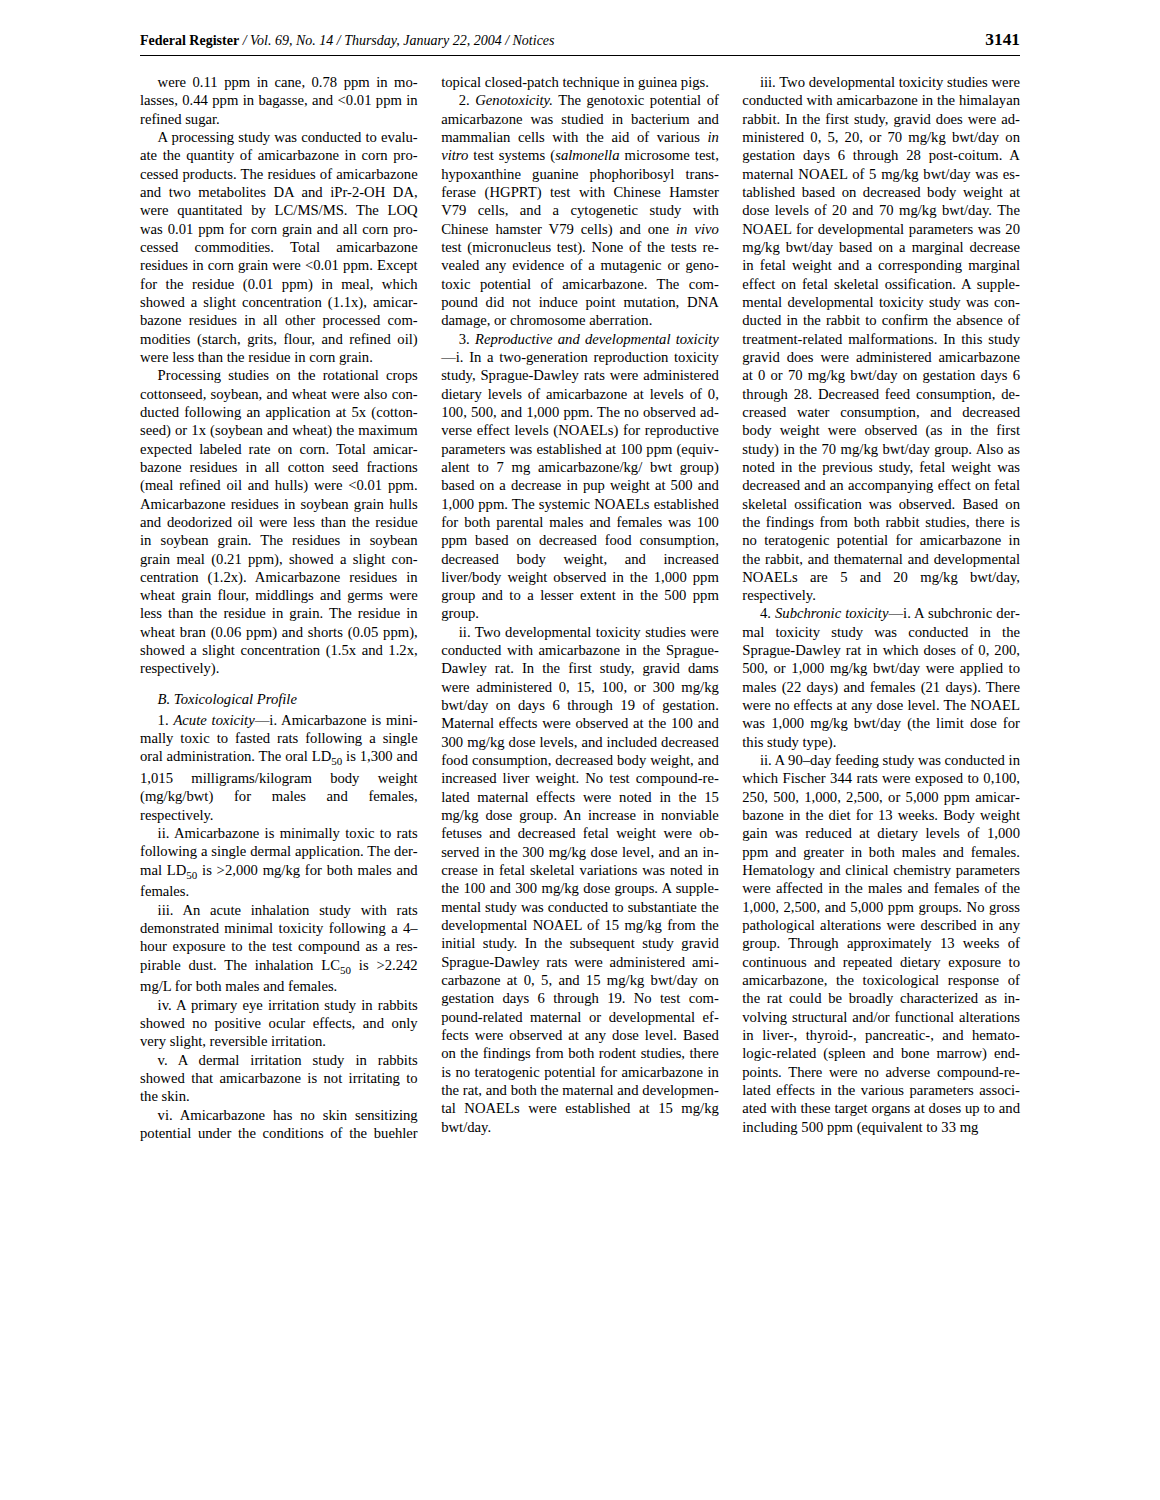Federal Register / Vol. 69, No. 14 / Thursday, January 22, 2004 / Notices
3141
were 0.11 ppm in cane, 0.78 ppm in molasses, 0.44 ppm in bagasse, and <0.01 ppm in refined sugar.
A processing study was conducted to evaluate the quantity of amicarbazone in corn processed products. The residues of amicarbazone and two metabolites DA and iPr-2-OH DA, were quantitated by LC/MS/MS. The LOQ was 0.01 ppm for corn grain and all corn processed commodities. Total amicarbazone residues in corn grain were <0.01 ppm. Except for the residue (0.01 ppm) in meal, which showed a slight concentration (1.1x), amicarbazone residues in all other processed commodities (starch, grits, flour, and refined oil) were less than the residue in corn grain.
Processing studies on the rotational crops cottonseed, soybean, and wheat were also conducted following an application at 5x (cottonseed) or 1x (soybean and wheat) the maximum expected labeled rate on corn. Total amicarbazone residues in all cotton seed fractions (meal refined oil and hulls) were <0.01 ppm. Amicarbazone residues in soybean grain hulls and deodorized oil were less than the residue in soybean grain. The residues in soybean grain meal (0.21 ppm), showed a slight concentration (1.2x). Amicarbazone residues in wheat grain flour, middlings and germs were less than the residue in grain. The residue in wheat bran (0.06 ppm) and shorts (0.05 ppm), showed a slight concentration (1.5x and 1.2x, respectively).
B. Toxicological Profile
1. Acute toxicity—i. Amicarbazone is minimally toxic to fasted rats following a single oral administration. The oral LD50 is 1,300 and 1,015 milligrams/kilogram body weight (mg/kg/bwt) for males and females, respectively.
ii. Amicarbazone is minimally toxic to rats following a single dermal application. The dermal LD50 is >2,000 mg/kg for both males and females.
iii. An acute inhalation study with rats demonstrated minimal toxicity following a 4–hour exposure to the test compound as a respirable dust. The inhalation LC50 is >2.242 mg/L for both males and females.
iv. A primary eye irritation study in rabbits showed no positive ocular effects, and only very slight, reversible irritation.
v. A dermal irritation study in rabbits showed that amicarbazone is not irritating to the skin.
vi. Amicarbazone has no skin sensitizing potential under the conditions of the buehler topical closed-patch technique in guinea pigs.
2. Genotoxicity. The genotoxic potential of amicarbazone was studied in bacterium and mammalian cells with the aid of various in vitro test systems (salmonella microsome test, hypoxanthine guanine phophoribosyl transferase (HGPRT) test with Chinese Hamster V79 cells, and a cytogenetic study with Chinese hamster V79 cells) and one in vivo test (micronucleus test). None of the tests revealed any evidence of a mutagenic or genotoxic potential of amicarbazone. The compound did not induce point mutation, DNA damage, or chromosome aberration.
3. Reproductive and developmental toxicity—i. In a two-generation reproduction toxicity study, Sprague-Dawley rats were administered dietary levels of amicarbazone at levels of 0, 100, 500, and 1,000 ppm. The no observed adverse effect levels (NOAELs) for reproductive parameters was established at 100 ppm (equivalent to 7 mg amicarbazone/kg/ bwt group) based on a decrease in pup weight at 500 and 1,000 ppm. The systemic NOAELs established for both parental males and females was 100 ppm based on decreased food consumption, decreased body weight, and increased liver/body weight observed in the 1,000 ppm group and to a lesser extent in the 500 ppm group.
ii. Two developmental toxicity studies were conducted with amicarbazone in the Sprague-Dawley rat. In the first study, gravid dams were administered 0, 15, 100, or 300 mg/kg bwt/day on days 6 through 19 of gestation. Maternal effects were observed at the 100 and 300 mg/kg dose levels, and included decreased food consumption, decreased body weight, and increased liver weight. No test compound-related maternal effects were noted in the 15 mg/kg dose group. An increase in nonviable fetuses and decreased fetal weight were observed in the 300 mg/kg dose level, and an increase in fetal skeletal variations was noted in the 100 and 300 mg/kg dose groups. A supplemental study was conducted to substantiate the developmental NOAEL of 15 mg/kg from the initial study. In the subsequent study gravid Sprague-Dawley rats were administered amicarbazone at 0, 5, and 15 mg/kg bwt/day on gestation days 6 through 19. No test compound-related maternal or developmental effects were observed at any dose level. Based on the findings from both rodent studies, there is no teratogenic potential for amicarbazone in the rat, and both the maternal and developmental NOAELs were established at 15 mg/kg bwt/day.
iii. Two developmental toxicity studies were conducted with amicarbazone in the himalayan rabbit. In the first study, gravid does were administered 0, 5, 20, or 70 mg/kg bwt/day on gestation days 6 through 28 post-coitum. A maternal NOAEL of 5 mg/kg bwt/day was established based on decreased body weight at dose levels of 20 and 70 mg/kg bwt/day. The NOAEL for developmental parameters was 20 mg/kg bwt/day based on a marginal decrease in fetal weight and a corresponding marginal effect on fetal skeletal ossification. A supplemental developmental toxicity study was conducted in the rabbit to confirm the absence of treatment-related malformations. In this study gravid does were administered amicarbazone at 0 or 70 mg/kg bwt/day on gestation days 6 through 28. Decreased feed consumption, decreased water consumption, and decreased body weight were observed (as in the first study) in the 70 mg/kg bwt/day group. Also as noted in the previous study, fetal weight was decreased and an accompanying effect on fetal skeletal ossification was observed. Based on the findings from both rabbit studies, there is no teratogenic potential for amicarbazone in the rabbit, and thematernal and developmental NOAELs are 5 and 20 mg/kg bwt/day, respectively.
4. Subchronic toxicity—i. A subchronic dermal toxicity study was conducted in the Sprague-Dawley rat in which doses of 0, 200, 500, or 1,000 mg/kg bwt/day were applied to males (22 days) and females (21 days). There were no effects at any dose level. The NOAEL was 1,000 mg/kg bwt/day (the limit dose for this study type).
ii. A 90–day feeding study was conducted in which Fischer 344 rats were exposed to 0,100, 250, 500, 1,000, 2,500, or 5,000 ppm amicarbazone in the diet for 13 weeks. Body weight gain was reduced at dietary levels of 1,000 ppm and greater in both males and females. Hematology and clinical chemistry parameters were affected in the males and females of the 1,000, 2,500, and 5,000 ppm groups. No gross pathological alterations were described in any group. Through approximately 13 weeks of continuous and repeated dietary exposure to amicarbazone, the toxicological response of the rat could be broadly characterized as involving structural and/or functional alterations in liver-, thyroid-, pancreatic-, and hematologic-related (spleen and bone marrow) endpoints. There were no adverse compound-related effects in the various parameters associated with these target organs at doses up to and including 500 ppm (equivalent to 33 mg